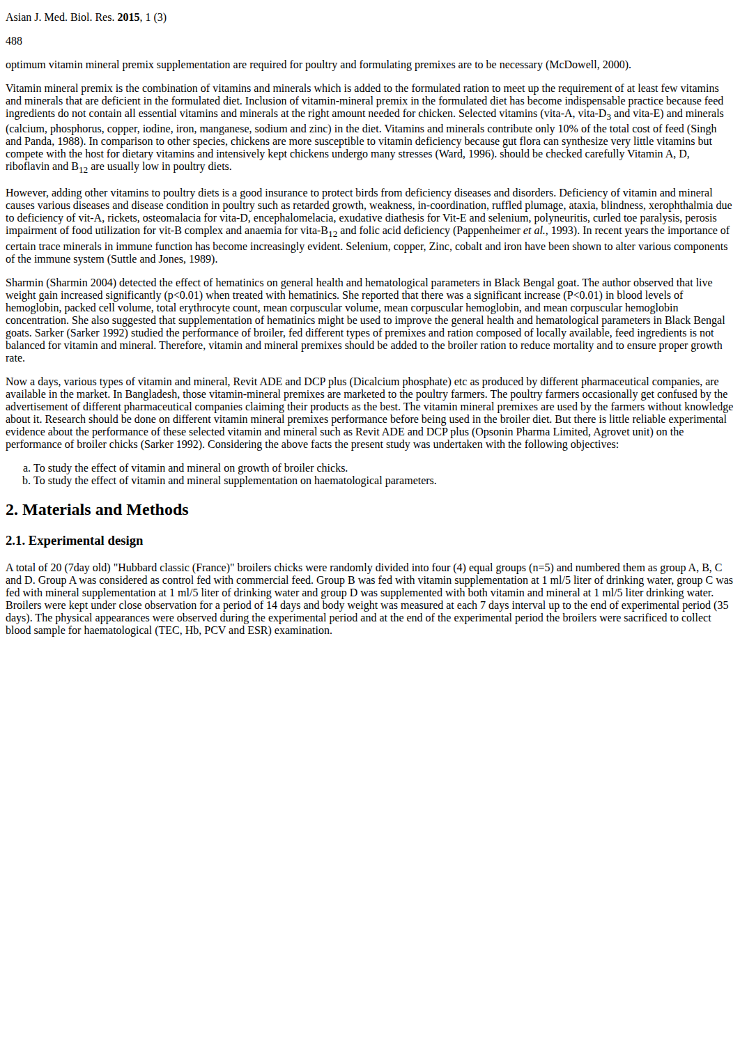Asian J. Med. Biol. Res. 2015, 1 (3)
488
optimum vitamin mineral premix supplementation are required for poultry and formulating premixes are to be necessary (McDowell, 2000).
Vitamin mineral premix is the combination of vitamins and minerals which is added to the formulated ration to meet up the requirement of at least few vitamins and minerals that are deficient in the formulated diet. Inclusion of vitamin-mineral premix in the formulated diet has become indispensable practice because feed ingredients do not contain all essential vitamins and minerals at the right amount needed for chicken. Selected vitamins (vita-A, vita-D3 and vita-E) and minerals (calcium, phosphorus, copper, iodine, iron, manganese, sodium and zinc) in the diet. Vitamins and minerals contribute only 10% of the total cost of feed (Singh and Panda, 1988). In comparison to other species, chickens are more susceptible to vitamin deficiency because gut flora can synthesize very little vitamins but compete with the host for dietary vitamins and intensively kept chickens undergo many stresses (Ward, 1996). should be checked carefully Vitamin A, D, riboflavin and B12 are usually low in poultry diets.
However, adding other vitamins to poultry diets is a good insurance to protect birds from deficiency diseases and disorders. Deficiency of vitamin and mineral causes various diseases and disease condition in poultry such as retarded growth, weakness, in-coordination, ruffled plumage, ataxia, blindness, xerophthalmia due to deficiency of vit-A, rickets, osteomalacia for vita-D, encephalomelacia, exudative diathesis for Vit-E and selenium, polyneuritis, curled toe paralysis, perosis impairment of food utilization for vit-B complex and anaemia for vita-B12 and folic acid deficiency (Pappenheimer et al., 1993). In recent years the importance of certain trace minerals in immune function has become increasingly evident. Selenium, copper, Zinc, cobalt and iron have been shown to alter various components of the immune system (Suttle and Jones, 1989).
Sharmin (Sharmin 2004) detected the effect of hematinics on general health and hematological parameters in Black Bengal goat. The author observed that live weight gain increased significantly (p<0.01) when treated with hematinics. She reported that there was a significant increase (P<0.01) in blood levels of hemoglobin, packed cell volume, total erythrocyte count, mean corpuscular volume, mean corpuscular hemoglobin, and mean corpuscular hemoglobin concentration. She also suggested that supplementation of hematinics might be used to improve the general health and hematological parameters in Black Bengal goats. Sarker (Sarker 1992) studied the performance of broiler, fed different types of premixes and ration composed of locally available, feed ingredients is not balanced for vitamin and mineral. Therefore, vitamin and mineral premixes should be added to the broiler ration to reduce mortality and to ensure proper growth rate.
Now a days, various types of vitamin and mineral, Revit ADE and DCP plus (Dicalcium phosphate) etc as produced by different pharmaceutical companies, are available in the market. In Bangladesh, those vitamin-mineral premixes are marketed to the poultry farmers. The poultry farmers occasionally get confused by the advertisement of different pharmaceutical companies claiming their products as the best. The vitamin mineral premixes are used by the farmers without knowledge about it. Research should be done on different vitamin mineral premixes performance before being used in the broiler diet. But there is little reliable experimental evidence about the performance of these selected vitamin and mineral such as Revit ADE and DCP plus (Opsonin Pharma Limited, Agrovet unit) on the performance of broiler chicks (Sarker 1992). Considering the above facts the present study was undertaken with the following objectives:
To study the effect of vitamin and mineral on growth of broiler chicks.
To study the effect of vitamin and mineral supplementation on haematological parameters.
2. Materials and Methods
2.1. Experimental design
A total of 20 (7day old) "Hubbard classic (France)" broilers chicks were randomly divided into four (4) equal groups (n=5) and numbered them as group A, B, C and D. Group A was considered as control fed with commercial feed. Group B was fed with vitamin supplementation at 1 ml/5 liter of drinking water, group C was fed with mineral supplementation at 1 ml/5 liter of drinking water and group D was supplemented with both vitamin and mineral at 1 ml/5 liter drinking water. Broilers were kept under close observation for a period of 14 days and body weight was measured at each 7 days interval up to the end of experimental period (35 days). The physical appearances were observed during the experimental period and at the end of the experimental period the broilers were sacrificed to collect blood sample for haematological (TEC, Hb, PCV and ESR) examination.